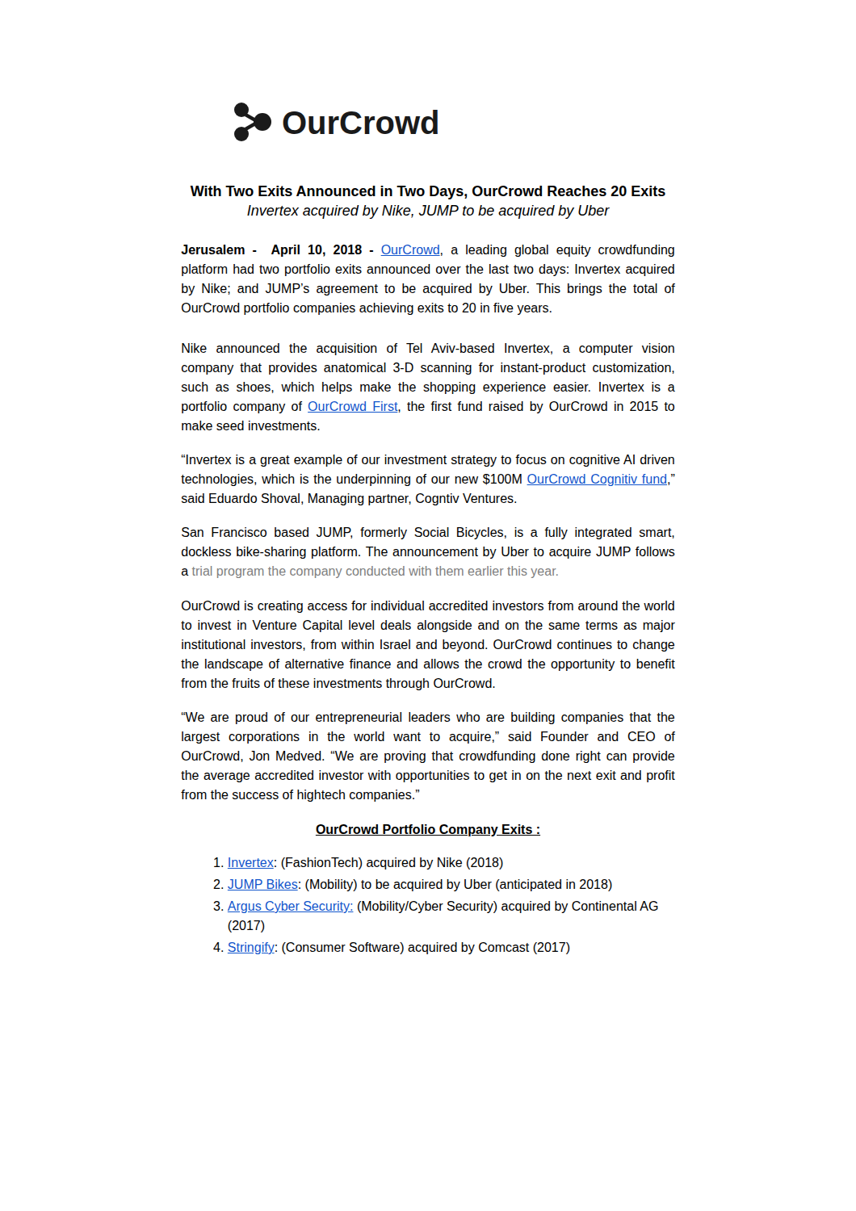OurCrowd
With Two Exits Announced in Two Days, OurCrowd Reaches 20 Exits
Invertex acquired by Nike, JUMP to be acquired by Uber
Jerusalem - April 10, 2018 - OurCrowd, a leading global equity crowdfunding platform had two portfolio exits announced over the last two days: Invertex acquired by Nike; and JUMP’s agreement to be acquired by Uber. This brings the total of OurCrowd portfolio companies achieving exits to 20 in five years.
Nike announced the acquisition of Tel Aviv-based Invertex, a computer vision company that provides anatomical 3-D scanning for instant-product customization, such as shoes, which helps make the shopping experience easier. Invertex is a portfolio company of OurCrowd First, the first fund raised by OurCrowd in 2015 to make seed investments.
“Invertex is a great example of our investment strategy to focus on cognitive AI driven technologies, which is the underpinning of our new $100M OurCrowd Cognitiv fund,” said Eduardo Shoval, Managing partner, Cogntiv Ventures.
San Francisco based JUMP, formerly Social Bicycles, is a fully integrated smart, dockless bike-sharing platform. The announcement by Uber to acquire JUMP follows a trial program the company conducted with them earlier this year.
OurCrowd is creating access for individual accredited investors from around the world to invest in Venture Capital level deals alongside and on the same terms as major institutional investors, from within Israel and beyond. OurCrowd continues to change the landscape of alternative finance and allows the crowd the opportunity to benefit from the fruits of these investments through OurCrowd.
“We are proud of our entrepreneurial leaders who are building companies that the largest corporations in the world want to acquire,” said Founder and CEO of OurCrowd, Jon Medved. “We are proving that crowdfunding done right can provide the average accredited investor with opportunities to get in on the next exit and profit from the success of hightech companies.”
OurCrowd Portfolio Company Exits :
Invertex: (FashionTech) acquired by Nike (2018)
JUMP Bikes: (Mobility) to be acquired by Uber (anticipated in 2018)
Argus Cyber Security: (Mobility/Cyber Security) acquired by Continental AG (2017)
Stringify: (Consumer Software) acquired by Comcast (2017)